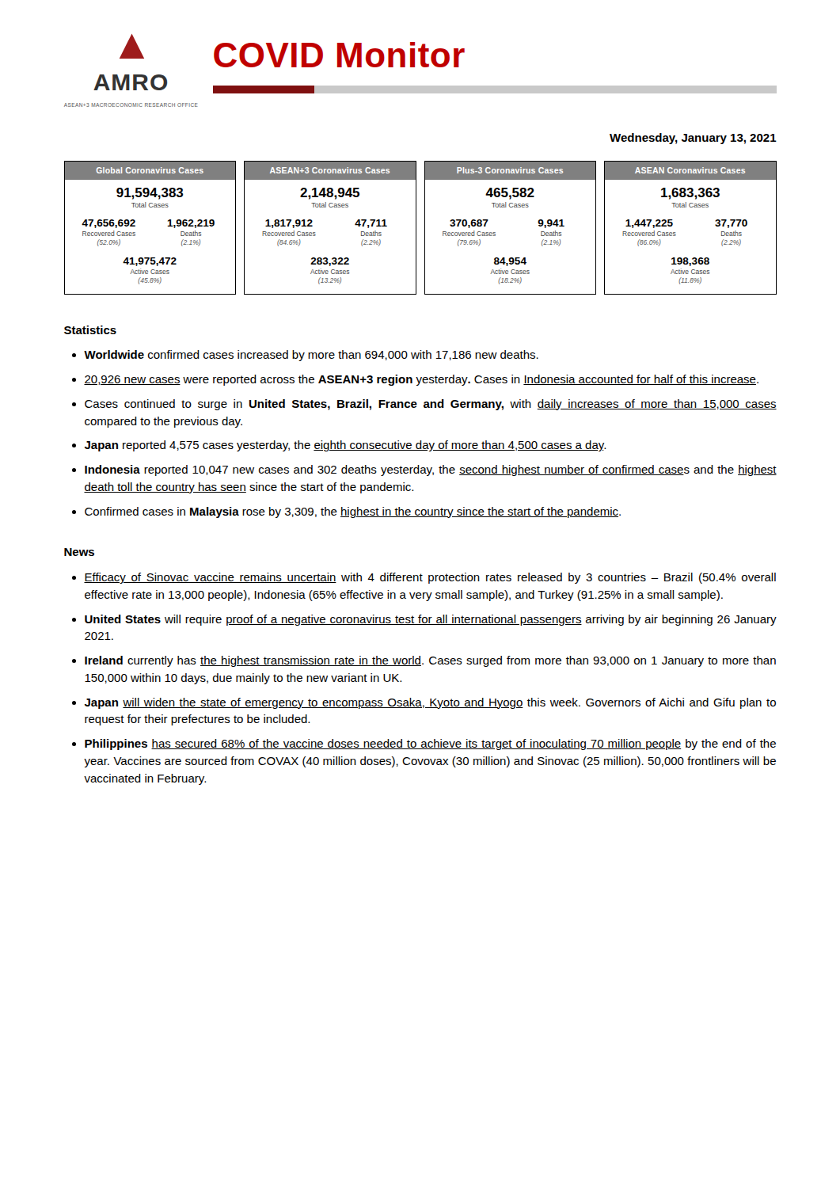▲
AMRO
ASEAN+3 Macroeconomic Research Office
COVID Monitor
Wednesday, January 13, 2021
Global Coronavirus Cases
91,594,383Total Cases
47,656,692
Recovered Cases
(52.0%)
1,962,219
Deaths
(2.1%)
41,975,472
Active Cases
(45.8%)
ASEAN+3 Coronavirus Cases
2,148,945Total Cases
1,817,912
Recovered Cases
(84.6%)
47,711
Deaths
(2.2%)
283,322
Active Cases
(13.2%)
Plus-3 Coronavirus Cases
465,582Total Cases
370,687
Recovered Cases
(79.6%)
9,941
Deaths
(2.1%)
84,954
Active Cases
(18.2%)
ASEAN Coronavirus Cases
1,683,363Total Cases
1,447,225
Recovered Cases
(86.0%)
37,770
Deaths
(2.2%)
198,368
Active Cases
(11.8%)
Statistics
Worldwide confirmed cases increased by more than 694,000 with 17,186 new deaths.
20,926 new cases were reported across the ASEAN+3 region yesterday. Cases in Indonesia accounted for half of this increase.
Cases continued to surge in United States, Brazil, France and Germany, with daily increases of more than 15,000 cases compared to the previous day.
Japan reported 4,575 cases yesterday, the eighth consecutive day of more than 4,500 cases a day.
Indonesia reported 10,047 new cases and 302 deaths yesterday, the second highest number of confirmed cases and the highest death toll the country has seen since the start of the pandemic.
Confirmed cases in Malaysia rose by 3,309, the highest in the country since the start of the pandemic.
News
Efficacy of Sinovac vaccine remains uncertain with 4 different protection rates released by 3 countries – Brazil (50.4% overall effective rate in 13,000 people), Indonesia (65% effective in a very small sample), and Turkey (91.25% in a small sample).
United States will require proof of a negative coronavirus test for all international passengers arriving by air beginning 26 January 2021.
Ireland currently has the highest transmission rate in the world. Cases surged from more than 93,000 on 1 January to more than 150,000 within 10 days, due mainly to the new variant in UK.
Japan will widen the state of emergency to encompass Osaka, Kyoto and Hyogo this week. Governors of Aichi and Gifu plan to request for their prefectures to be included.
Philippines has secured 68% of the vaccine doses needed to achieve its target of inoculating 70 million people by the end of the year. Vaccines are sourced from COVAX (40 million doses), Covovax (30 million) and Sinovac (25 million). 50,000 frontliners will be vaccinated in February.